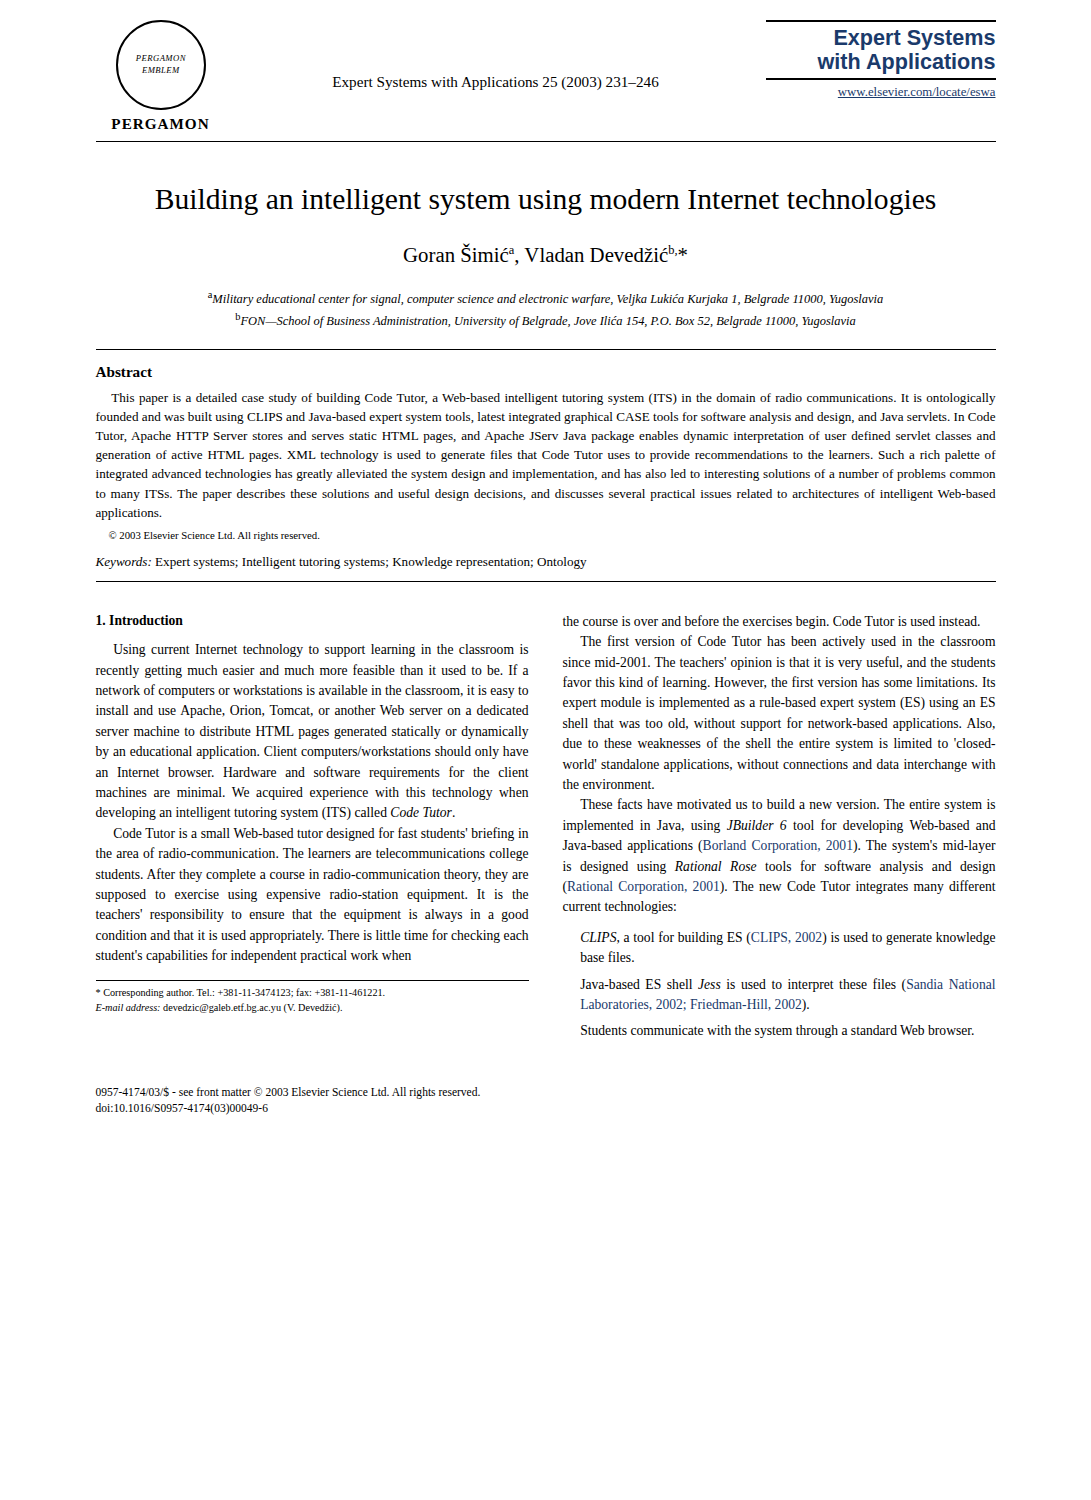PERGAMON
EMBLEM
PERGAMON
Expert Systems with Applications 25 (2003) 231–246
Expert Systems
with Applications
www.elsevier.com/locate/eswa
Building an intelligent system using modern Internet technologies
Goran Šimića, Vladan Devedžićb,*
aMilitary educational center for signal, computer science and electronic warfare, Veljka Lukića Kurjaka 1, Belgrade 11000, Yugoslavia
bFON—School of Business Administration, University of Belgrade, Jove Ilića 154, P.O. Box 52, Belgrade 11000, Yugoslavia
Abstract
This paper is a detailed case study of building Code Tutor, a Web-based intelligent tutoring system (ITS) in the domain of radio communications. It is ontologically founded and was built using CLIPS and Java-based expert system tools, latest integrated graphical CASE tools for software analysis and design, and Java servlets. In Code Tutor, Apache HTTP Server stores and serves static HTML pages, and Apache JServ Java package enables dynamic interpretation of user defined servlet classes and generation of active HTML pages. XML technology is used to generate files that Code Tutor uses to provide recommendations to the learners. Such a rich palette of integrated advanced technologies has greatly alleviated the system design and implementation, and has also led to interesting solutions of a number of problems common to many ITSs. The paper describes these solutions and useful design decisions, and discusses several practical issues related to architectures of intelligent Web-based applications.
© 2003 Elsevier Science Ltd. All rights reserved.
Keywords: Expert systems; Intelligent tutoring systems; Knowledge representation; Ontology
1. Introduction
Using current Internet technology to support learning in the classroom is recently getting much easier and much more feasible than it used to be. If a network of computers or workstations is available in the classroom, it is easy to install and use Apache, Orion, Tomcat, or another Web server on a dedicated server machine to distribute HTML pages generated statically or dynamically by an educational application. Client computers/workstations should only have an Internet browser. Hardware and software requirements for the client machines are minimal. We acquired experience with this technology when developing an intelligent tutoring system (ITS) called Code Tutor.
Code Tutor is a small Web-based tutor designed for fast students' briefing in the area of radio-communication. The learners are telecommunications college students. After they complete a course in radio-communication theory, they are supposed to exercise using expensive radio-station equipment. It is the teachers' responsibility to ensure that the equipment is always in a good condition and that it is used appropriately. There is little time for checking each student's capabilities for independent practical work when
* Corresponding author. Tel.: +381-11-3474123; fax: +381-11-461221.
E-mail address: devedzic@galeb.etf.bg.ac.yu (V. Devedžić).
the course is over and before the exercises begin. Code Tutor is used instead.
The first version of Code Tutor has been actively used in the classroom since mid-2001. The teachers' opinion is that it is very useful, and the students favor this kind of learning. However, the first version has some limitations. Its expert module is implemented as a rule-based expert system (ES) using an ES shell that was too old, without support for network-based applications. Also, due to these weaknesses of the shell the entire system is limited to 'closed-world' standalone applications, without connections and data interchange with the environment.
These facts have motivated us to build a new version. The entire system is implemented in Java, using JBuilder 6 tool for developing Web-based and Java-based applications (Borland Corporation, 2001). The system's mid-layer is designed using Rational Rose tools for software analysis and design (Rational Corporation, 2001). The new Code Tutor integrates many different current technologies:
CLIPS, a tool for building ES (CLIPS, 2002) is used to generate knowledge base files.
Java-based ES shell Jess is used to interpret these files (Sandia National Laboratories, 2002; Friedman-Hill, 2002).
Students communicate with the system through a standard Web browser.
0957-4174/03/$ - see front matter © 2003 Elsevier Science Ltd. All rights reserved.
doi:10.1016/S0957-4174(03)00049-6